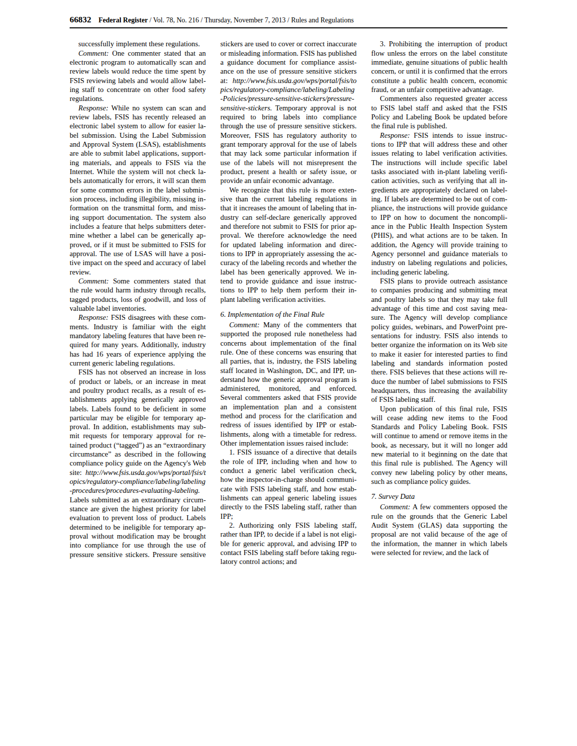66832 Federal Register / Vol. 78, No. 216 / Thursday, November 7, 2013 / Rules and Regulations
successfully implement these regulations.
Comment: One commenter stated that an electronic program to automatically scan and review labels would reduce the time spent by FSIS reviewing labels and would allow labeling staff to concentrate on other food safety regulations.
Response: While no system can scan and review labels, FSIS has recently released an electronic label system to allow for easier label submission. Using the Label Submission and Approval System (LSAS), establishments are able to submit label applications, supporting materials, and appeals to FSIS via the Internet. While the system will not check labels automatically for errors, it will scan them for some common errors in the label submission process, including illegibility, missing information on the transmittal form, and missing support documentation. The system also includes a feature that helps submitters determine whether a label can be generically approved, or if it must be submitted to FSIS for approval. The use of LSAS will have a positive impact on the speed and accuracy of label review.
Comment: Some commenters stated that the rule would harm industry through recalls, tagged products, loss of goodwill, and loss of valuable label inventories.
Response: FSIS disagrees with these comments. Industry is familiar with the eight mandatory labeling features that have been required for many years. Additionally, industry has had 16 years of experience applying the current generic labeling regulations.
FSIS has not observed an increase in loss of product or labels, or an increase in meat and poultry product recalls, as a result of establishments applying generically approved labels. Labels found to be deficient in some particular may be eligible for temporary approval. In addition, establishments may submit requests for temporary approval for retained product (“tagged”) as an “extraordinary circumstance” as described in the following compliance policy guide on the Agency's Web site: http://www.fsis.usda.gov/wps/portal/fsis/topics/regulatory-compliance/labeling/labeling-procedures/procedures-evaluating-labeling. Labels submitted as an extraordinary circumstance are given the highest priority for label evaluation to prevent loss of product. Labels determined to be ineligible for temporary approval without modification may be brought into compliance for use through the use of pressure sensitive stickers. Pressure sensitive stickers are used to cover or correct inaccurate or misleading information. FSIS has published a guidance document for compliance assistance on the use of pressure sensitive stickers at: http://www.fsis.usda.gov/wps/portal/fsis/topics/regulatory-compliance/labeling/Labeling-Policies/pressure-sensitive-stickers/pressure-sensitive-stickers. Temporary approval is not required to bring labels into compliance through the use of pressure sensitive stickers. Moreover, FSIS has regulatory authority to grant temporary approval for the use of labels that may lack some particular information if use of the labels will not misrepresent the product, present a health or safety issue, or provide an unfair economic advantage.
We recognize that this rule is more extensive than the current labeling regulations in that it increases the amount of labeling that industry can self-declare generically approved and therefore not submit to FSIS for prior approval. We therefore acknowledge the need for updated labeling information and directions to IPP in appropriately assessing the accuracy of the labeling records and whether the label has been generically approved. We intend to provide guidance and issue instructions to IPP to help them perform their in-plant labeling verification activities.
6. Implementation of the Final Rule
Comment: Many of the commenters that supported the proposed rule nonetheless had concerns about implementation of the final rule. One of these concerns was ensuring that all parties, that is, industry, the FSIS labeling staff located in Washington, DC, and IPP, understand how the generic approval program is administered, monitored, and enforced. Several commenters asked that FSIS provide an implementation plan and a consistent method and process for the clarification and redress of issues identified by IPP or establishments, along with a timetable for redress. Other implementation issues raised include:
1. FSIS issuance of a directive that details the role of IPP, including when and how to conduct a generic label verification check, how the inspector-in-charge should communicate with FSIS labeling staff, and how establishments can appeal generic labeling issues directly to the FSIS labeling staff, rather than IPP;
2. Authorizing only FSIS labeling staff, rather than IPP, to decide if a label is not eligible for generic approval, and advising IPP to contact FSIS labeling staff before taking regulatory control actions; and
3. Prohibiting the interruption of product flow unless the errors on the label constitute immediate, genuine situations of public health concern, or until it is confirmed that the errors constitute a public health concern, economic fraud, or an unfair competitive advantage.
Commenters also requested greater access to FSIS label staff and asked that the FSIS Policy and Labeling Book be updated before the final rule is published.
Response: FSIS intends to issue instructions to IPP that will address these and other issues relating to label verification activities. The instructions will include specific label tasks associated with in-plant labeling verification activities, such as verifying that all ingredients are appropriately declared on labeling. If labels are determined to be out of compliance, the instructions will provide guidance to IPP on how to document the noncompliance in the Public Health Inspection System (PHIS), and what actions are to be taken. In addition, the Agency will provide training to Agency personnel and guidance materials to industry on labeling regulations and policies, including generic labeling.
FSIS plans to provide outreach assistance to companies producing and submitting meat and poultry labels so that they may take full advantage of this time and cost saving measure. The Agency will develop compliance policy guides, webinars, and PowerPoint presentations for industry. FSIS also intends to better organize the information on its Web site to make it easier for interested parties to find labeling and standards information posted there. FSIS believes that these actions will reduce the number of label submissions to FSIS headquarters, thus increasing the availability of FSIS labeling staff.
Upon publication of this final rule, FSIS will cease adding new items to the Food Standards and Policy Labeling Book. FSIS will continue to amend or remove items in the book, as necessary, but it will no longer add new material to it beginning on the date that this final rule is published. The Agency will convey new labeling policy by other means, such as compliance policy guides.
7. Survey Data
Comment: A few commenters opposed the rule on the grounds that the Generic Label Audit System (GLAS) data supporting the proposal are not valid because of the age of the information, the manner in which labels were selected for review, and the lack of